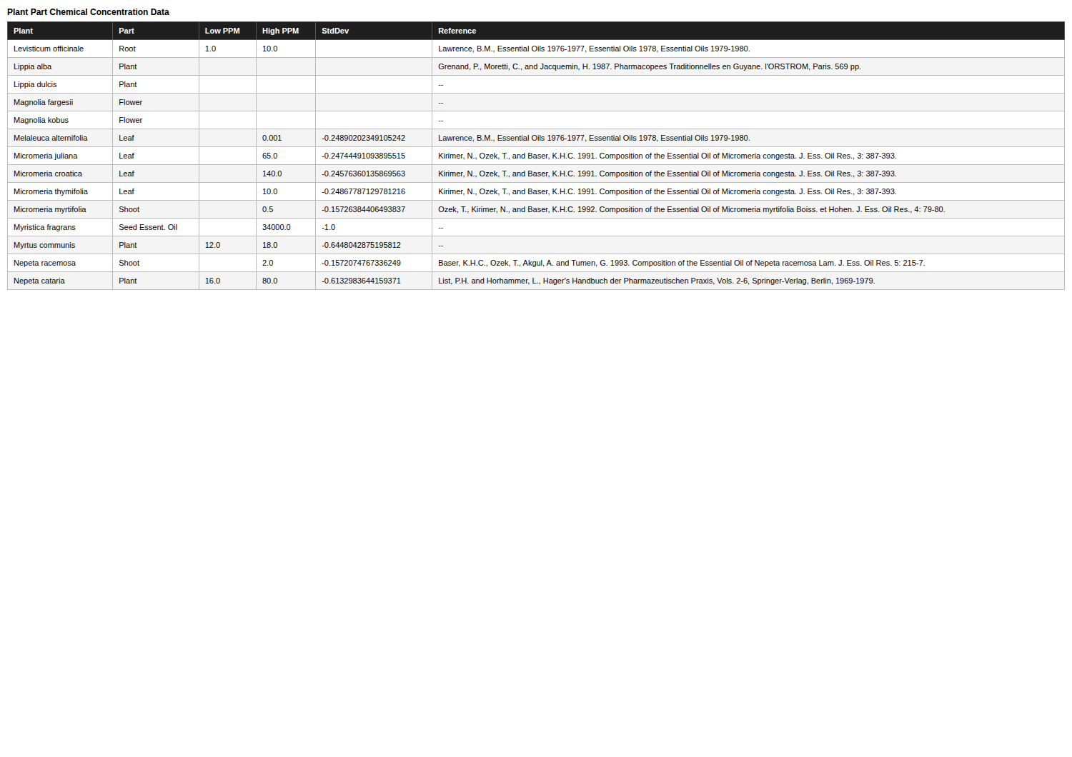Plant Part Chemical Concentration Data
| Plant | Part | Low PPM | High PPM | StdDev | Reference |
| --- | --- | --- | --- | --- | --- |
| Levisticum officinale | Root | 1.0 | 10.0 | | Lawrence, B.M., Essential Oils 1976-1977, Essential Oils 1978, Essential Oils 1979-1980. |
| Lippia alba | Plant | | | | Grenand, P., Moretti, C., and Jacquemin, H. 1987. Pharmacopees Traditionnelles en Guyane. l'ORSTROM, Paris. 569 pp. |
| Lippia dulcis | Plant | | | | -- |
| Magnolia fargesii | Flower | | | | -- |
| Magnolia kobus | Flower | | | | -- |
| Melaleuca alternifolia | Leaf | | 0.001 | -0.24890202349105242 | Lawrence, B.M., Essential Oils 1976-1977, Essential Oils 1978, Essential Oils 1979-1980. |
| Micromeria juliana | Leaf | | 65.0 | -0.24744491093895515 | Kirimer, N., Ozek, T., and Baser, K.H.C. 1991. Composition of the Essential Oil of Micromeria congesta. J. Ess. Oil Res., 3: 387-393. |
| Micromeria croatica | Leaf | | 140.0 | -0.24576360135869563 | Kirimer, N., Ozek, T., and Baser, K.H.C. 1991. Composition of the Essential Oil of Micromeria congesta. J. Ess. Oil Res., 3: 387-393. |
| Micromeria thymifolia | Leaf | | 10.0 | -0.24867787129781216 | Kirimer, N., Ozek, T., and Baser, K.H.C. 1991. Composition of the Essential Oil of Micromeria congesta. J. Ess. Oil Res., 3: 387-393. |
| Micromeria myrtifolia | Shoot | | 0.5 | -0.15726384406493837 | Ozek, T., Kirimer, N., and Baser, K.H.C. 1992. Composition of the Essential Oil of Micromeria myrtifolia Boiss. et Hohen. J. Ess. Oil Res., 4: 79-80. |
| Myristica fragrans | Seed Essent. Oil | | 34000.0 | -1.0 | -- |
| Myrtus communis | Plant | 12.0 | 18.0 | -0.6448042875195812 | -- |
| Nepeta racemosa | Shoot | | 2.0 | -0.1572074767336249 | Baser, K.H.C., Ozek, T., Akgul, A. and Tumen, G. 1993. Composition of the Essential Oil of Nepeta racemosa Lam. J. Ess. Oil Res. 5: 215-7. |
| Nepeta cataria | Plant | 16.0 | 80.0 | -0.6132983644159371 | List, P.H. and Horhammer, L., Hager's Handbuch der Pharmazeutischen Praxis, Vols. 2-6, Springer-Verlag, Berlin, 1969-1979. |